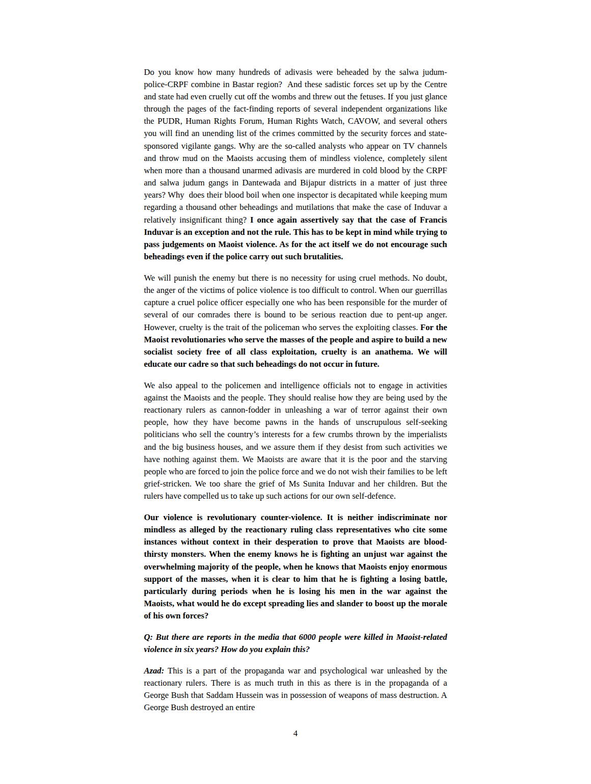Do you know how many hundreds of adivasis were beheaded by the salwa judum-police-CRPF combine in Bastar region? And these sadistic forces set up by the Centre and state had even cruelly cut off the wombs and threw out the fetuses. If you just glance through the pages of the fact-finding reports of several independent organizations like the PUDR, Human Rights Forum, Human Rights Watch, CAVOW, and several others you will find an unending list of the crimes committed by the security forces and state-sponsored vigilante gangs. Why are the so-called analysts who appear on TV channels and throw mud on the Maoists accusing them of mindless violence, completely silent when more than a thousand unarmed adivasis are murdered in cold blood by the CRPF and salwa judum gangs in Dantewada and Bijapur districts in a matter of just three years? Why does their blood boil when one inspector is decapitated while keeping mum regarding a thousand other beheadings and mutilations that make the case of Induvar a relatively insignificant thing? I once again assertively say that the case of Francis Induvar is an exception and not the rule. This has to be kept in mind while trying to pass judgements on Maoist violence. As for the act itself we do not encourage such beheadings even if the police carry out such brutalities.
We will punish the enemy but there is no necessity for using cruel methods. No doubt, the anger of the victims of police violence is too difficult to control. When our guerrillas capture a cruel police officer especially one who has been responsible for the murder of several of our comrades there is bound to be serious reaction due to pent-up anger. However, cruelty is the trait of the policeman who serves the exploiting classes. For the Maoist revolutionaries who serve the masses of the people and aspire to build a new socialist society free of all class exploitation, cruelty is an anathema. We will educate our cadre so that such beheadings do not occur in future.
We also appeal to the policemen and intelligence officials not to engage in activities against the Maoists and the people. They should realise how they are being used by the reactionary rulers as cannon-fodder in unleashing a war of terror against their own people, how they have become pawns in the hands of unscrupulous self-seeking politicians who sell the country’s interests for a few crumbs thrown by the imperialists and the big business houses, and we assure them if they desist from such activities we have nothing against them. We Maoists are aware that it is the poor and the starving people who are forced to join the police force and we do not wish their families to be left grief-stricken. We too share the grief of Ms Sunita Induvar and her children. But the rulers have compelled us to take up such actions for our own self-defence.
Our violence is revolutionary counter-violence. It is neither indiscriminate nor mindless as alleged by the reactionary ruling class representatives who cite some instances without context in their desperation to prove that Maoists are blood-thirsty monsters. When the enemy knows he is fighting an unjust war against the overwhelming majority of the people, when he knows that Maoists enjoy enormous support of the masses, when it is clear to him that he is fighting a losing battle, particularly during periods when he is losing his men in the war against the Maoists, what would he do except spreading lies and slander to boost up the morale of his own forces?
Q: But there are reports in the media that 6000 people were killed in Maoist-related violence in six years? How do you explain this?
Azad: This is a part of the propaganda war and psychological war unleashed by the reactionary rulers. There is as much truth in this as there is in the propaganda of a George Bush that Saddam Hussein was in possession of weapons of mass destruction. A George Bush destroyed an entire
4